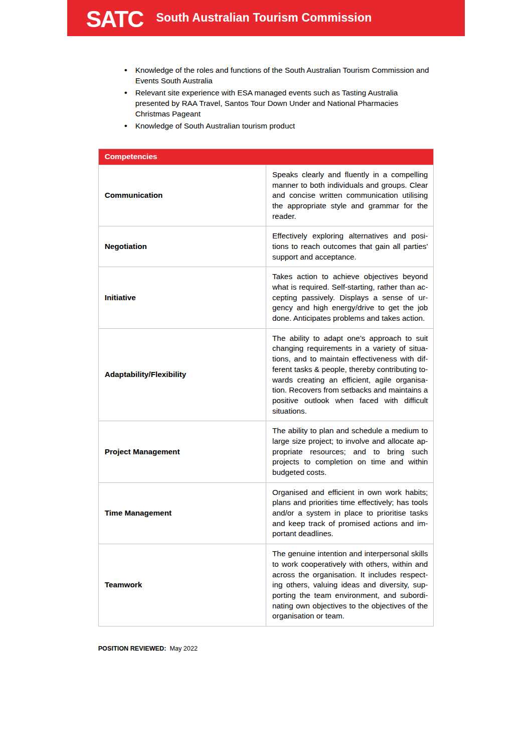SATC
South Australian Tourism Commission
Knowledge of the roles and functions of the South Australian Tourism Commission and Events South Australia
Relevant site experience with ESA managed events such as Tasting Australia presented by RAA Travel, Santos Tour Down Under and National Pharmacies Christmas Pageant
Knowledge of South Australian tourism product
| Competencies |
| --- |
| Communication | Speaks clearly and fluently in a compelling manner to both individuals and groups. Clear and concise written communication utilising the appropriate style and grammar for the reader. |
| Negotiation | Effectively exploring alternatives and positions to reach outcomes that gain all parties' support and acceptance. |
| Initiative | Takes action to achieve objectives beyond what is required. Self-starting, rather than accepting passively. Displays a sense of urgency and high energy/drive to get the job done. Anticipates problems and takes action. |
| Adaptability/Flexibility | The ability to adapt one’s approach to suit changing requirements in a variety of situations, and to maintain effectiveness with different tasks & people, thereby contributing towards creating an efficient, agile organisation. Recovers from setbacks and maintains a positive outlook when faced with difficult situations. |
| Project Management | The ability to plan and schedule a medium to large size project; to involve and allocate appropriate resources; and to bring such projects to completion on time and within budgeted costs. |
| Time Management | Organised and efficient in own work habits; plans and priorities time effectively; has tools and/or a system in place to prioritise tasks and keep track of promised actions and important deadlines. |
| Teamwork | The genuine intention and interpersonal skills to work cooperatively with others, within and across the organisation. It includes respecting others, valuing ideas and diversity, supporting the team environment, and subordinating own objectives to the objectives of the organisation or team. |
POSITION REVIEWED: May 2022